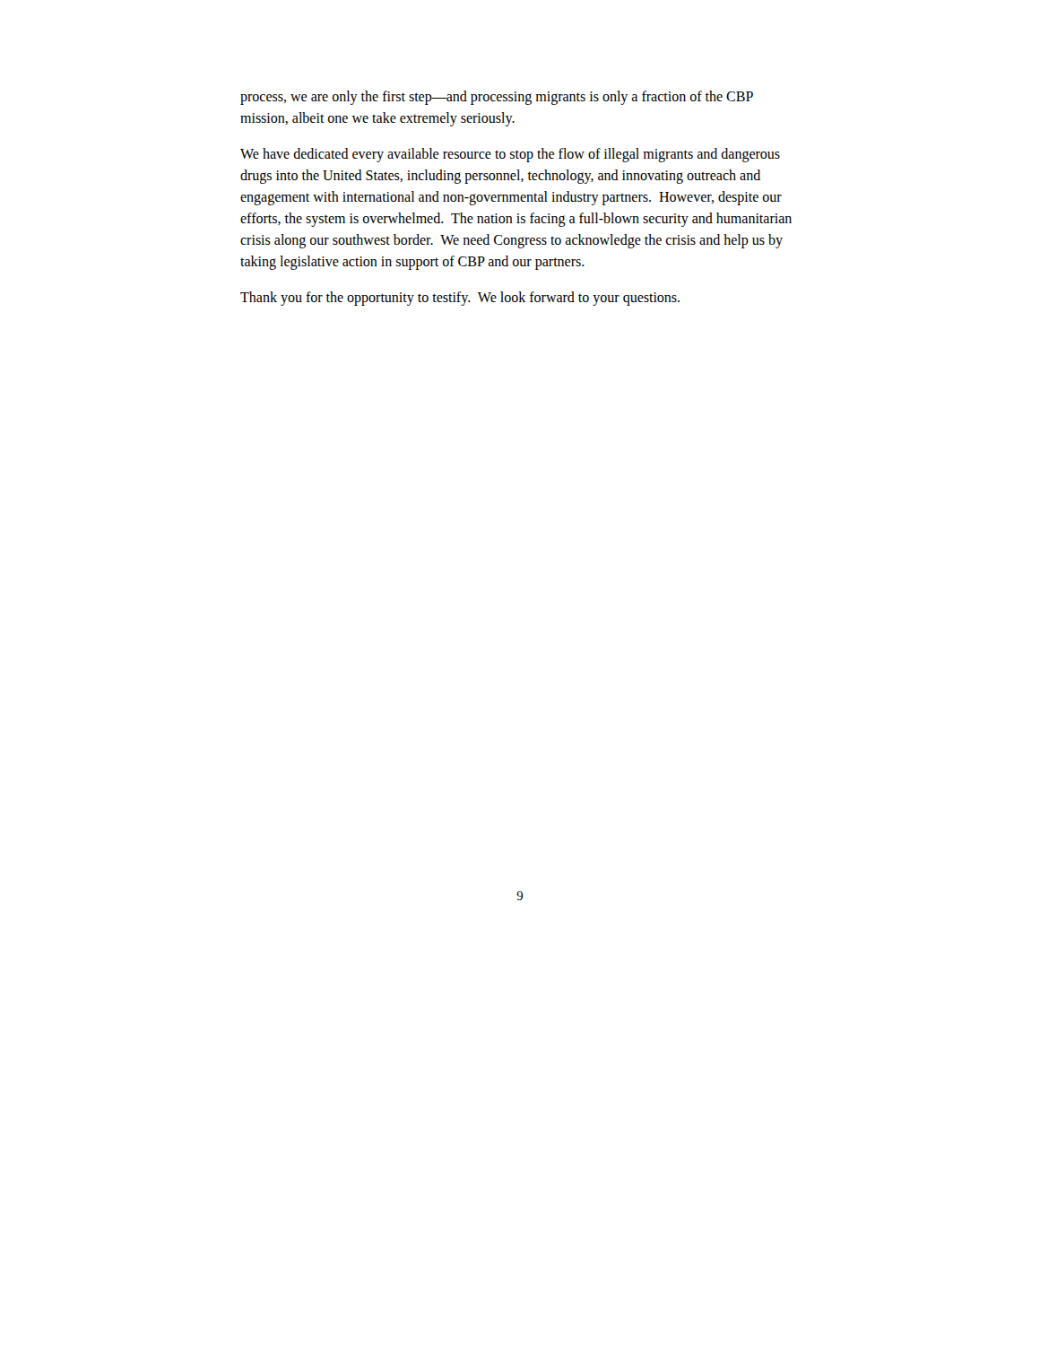process, we are only the first step—and processing migrants is only a fraction of the CBP mission, albeit one we take extremely seriously.
We have dedicated every available resource to stop the flow of illegal migrants and dangerous drugs into the United States, including personnel, technology, and innovating outreach and engagement with international and non-governmental industry partners. However, despite our efforts, the system is overwhelmed. The nation is facing a full-blown security and humanitarian crisis along our southwest border. We need Congress to acknowledge the crisis and help us by taking legislative action in support of CBP and our partners.
Thank you for the opportunity to testify. We look forward to your questions.
9